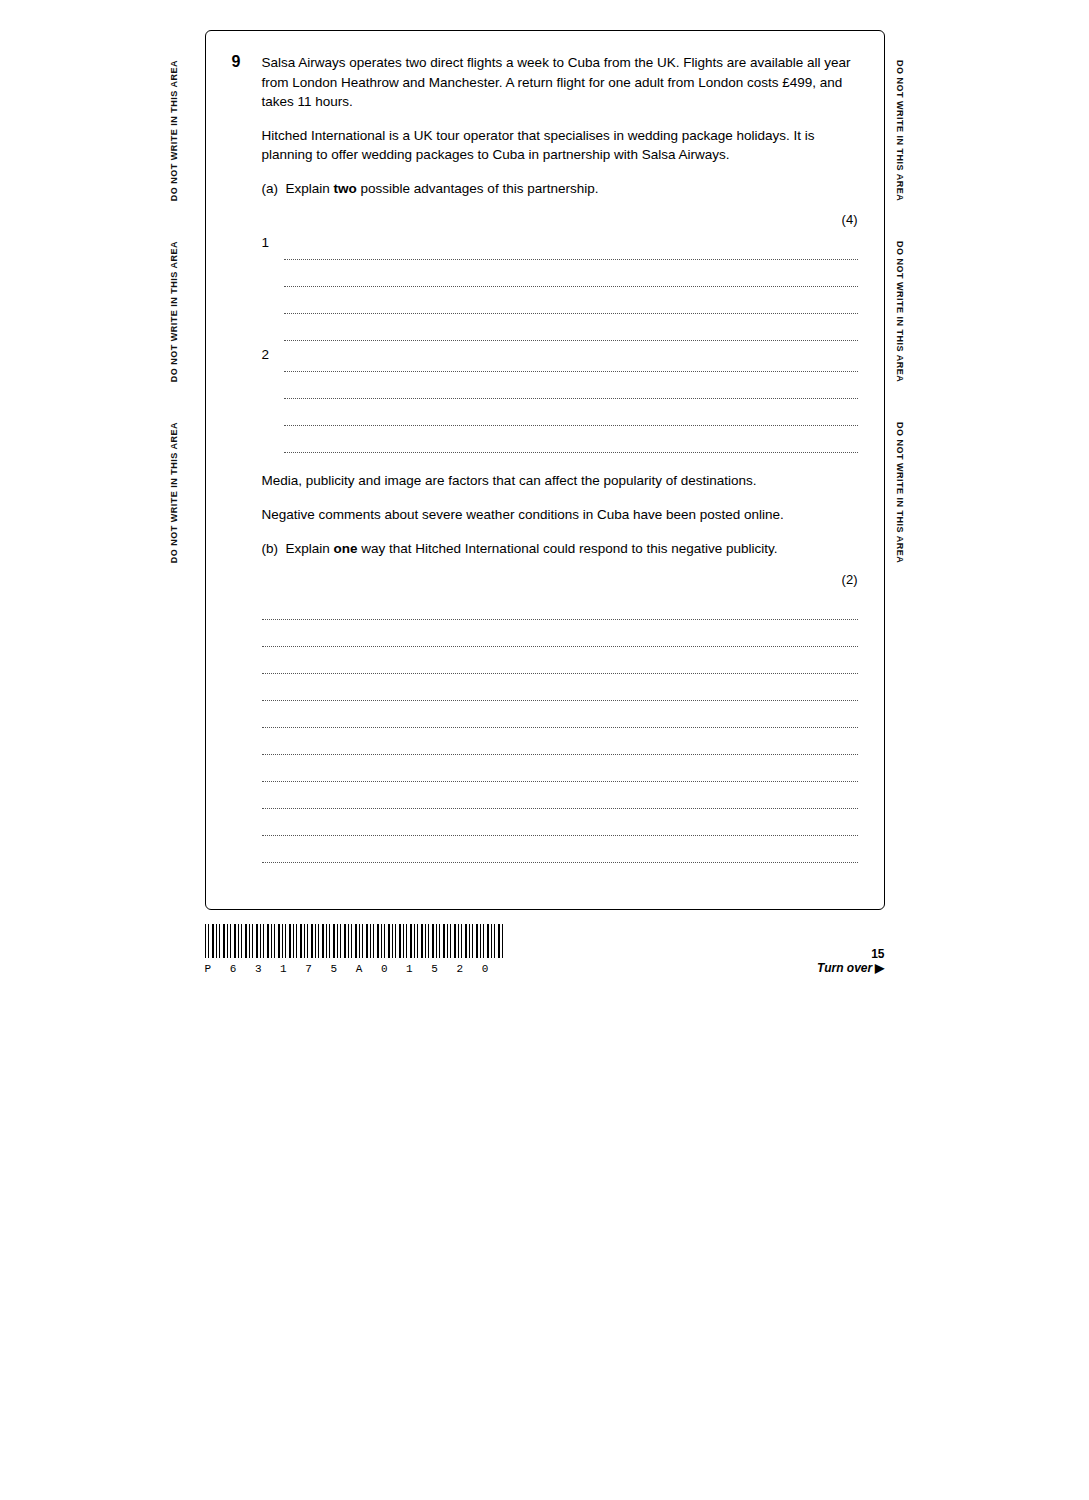DO NOT WRITE IN THIS AREA DO NOT WRITE IN THIS AREA DO NOT WRITE IN THIS AREA
DO NOT WRITE IN THIS AREA DO NOT WRITE IN THIS AREA DO NOT WRITE IN THIS AREA
9
Salsa Airways operates two direct flights a week to Cuba from the UK. Flights are available all year from London Heathrow and Manchester. A return flight for one adult from London costs £499, and takes 11 hours.
Hitched International is a UK tour operator that specialises in wedding package holidays. It is planning to offer wedding packages to Cuba in partnership with Salsa Airways.
(a) Explain two possible advantages of this partnership.
(4)
1
2
Media, publicity and image are factors that can affect the popularity of destinations.
Negative comments about severe weather conditions in Cuba have been posted online.
(b) Explain one way that Hitched International could respond to this negative publicity.
(2)
P 6 3 1 7 5 A 0 1 5 2 0
15
Turn over